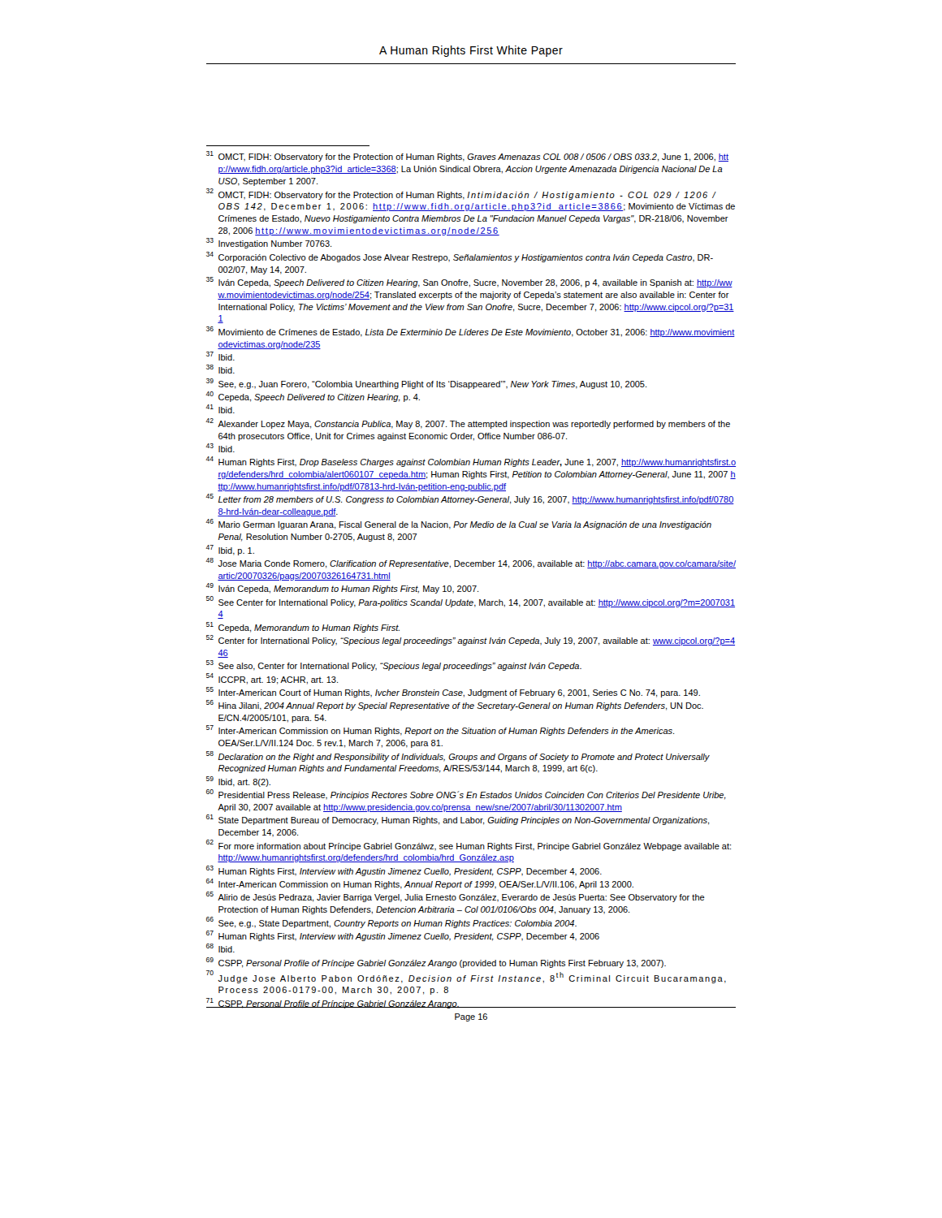A Human Rights First White Paper
31 OMCT, FIDH: Observatory for the Protection of Human Rights, Graves Amenazas COL 008 / 0506 / OBS 033.2, June 1, 2006, http://www.fidh.org/article.php3?id_article=3368; La Unión Sindical Obrera, Accion Urgente Amenazada Dirigencia Nacional De La USO, September 1 2007.
32 OMCT, FIDH: Observatory for the Protection of Human Rights, Intimidación / Hostigamiento - COL 029 / 1206 / OBS 142, December 1, 2006: http://www.fidh.org/article.php3?id_article=3866; Movimiento de Víctimas de Crímenes de Estado, Nuevo Hostigamiento Contra Miembros De La "Fundacion Manuel Cepeda Vargas", DR-218/06, November 28, 2006 http://www.movimientodevictimas.org/node/256
33 Investigation Number 70763.
34 Corporación Colectivo de Abogados Jose Alvear Restrepo, Señalamientos y Hostigamientos contra Iván Cepeda Castro, DR-002/07, May 14, 2007.
35 Iván Cepeda, Speech Delivered to Citizen Hearing, San Onofre, Sucre, November 28, 2006, p 4, available in Spanish at: http://www.movimientodevictimas.org/node/254; Translated excerpts of the majority of Cepeda’s statement are also available in: Center for International Policy, The Victims’ Movement and the View from San Onofre, Sucre, December 7, 2006: http://www.cipcol.org/?p=311
36 Movimiento de Crímenes de Estado, Lista De Exterminio De Líderes De Este Movimiento, October 31, 2006: http://www.movimientodevictimas.org/node/235
37 Ibid.
38 Ibid.
39 See, e.g., Juan Forero, “Colombia Unearthing Plight of Its ‘Disappeared’”, New York Times, August 10, 2005.
40 Cepeda, Speech Delivered to Citizen Hearing, p. 4.
41 Ibid.
42 Alexander Lopez Maya, Constancia Publica, May 8, 2007. The attempted inspection was reportedly performed by members of the 64th prosecutors Office, Unit for Crimes against Economic Order, Office Number 086-07.
43 Ibid.
44 Human Rights First, Drop Baseless Charges against Colombian Human Rights Leader, June 1, 2007, http://www.humanrightsfirst.org/defenders/hrd_colombia/alert060107_cepeda.htm; Human Rights First, Petition to Colombian Attorney-General, June 11, 2007 http://www.humanrightsfirst.info/pdf/07813-hrd-Iván-petition-eng-public.pdf
45 Letter from 28 members of U.S. Congress to Colombian Attorney-General, July 16, 2007, http://www.humanrightsfirst.info/pdf/07808-hrd-Iván-dear-colleague.pdf.
46 Mario German Iguaran Arana, Fiscal General de la Nacion, Por Medio de la Cual se Varia la Asignación de una Investigación Penal, Resolution Number 0-2705, August 8, 2007
47 Ibid, p. 1.
48 Jose Maria Conde Romero, Clarification of Representative, December 14, 2006, available at: http://abc.camara.gov.co/camara/site/artic/20070326/pags/20070326164731.html
49 Iván Cepeda, Memorandum to Human Rights First, May 10, 2007.
50 See Center for International Policy, Para-politics Scandal Update, March, 14, 2007, available at: http://www.cipcol.org/?m=20070314
51 Cepeda, Memorandum to Human Rights First.
52 Center for International Policy, “Specious legal proceedings” against Iván Cepeda, July 19, 2007, available at: www.cipcol.org/?p=446
53 See also, Center for International Policy, “Specious legal proceedings” against Iván Cepeda.
54 ICCPR, art. 19; ACHR, art. 13.
55 Inter-American Court of Human Rights, Ivcher Bronstein Case, Judgment of February 6, 2001, Series C No. 74, para. 149.
56 Hina Jilani, 2004 Annual Report by Special Representative of the Secretary-General on Human Rights Defenders, UN Doc. E/CN.4/2005/101, para. 54.
57 Inter-American Commission on Human Rights, Report on the Situation of Human Rights Defenders in the Americas. OEA/Ser.L/V/II.124 Doc. 5 rev.1, March 7, 2006, para 81.
58 Declaration on the Right and Responsibility of Individuals, Groups and Organs of Society to Promote and Protect Universally Recognized Human Rights and Fundamental Freedoms, A/RES/53/144, March 8, 1999, art 6(c).
59 Ibid, art. 8(2).
60 Presidential Press Release, Principios Rectores Sobre ONG´s En Estados Unidos Coinciden Con Criterios Del Presidente Uribe, April 30, 2007 available at http://www.presidencia.gov.co/prensa_new/sne/2007/abril/30/11302007.htm
61 State Department Bureau of Democracy, Human Rights, and Labor, Guiding Principles on Non-Governmental Organizations, December 14, 2006.
62 For more information about Príncipe Gabriel Gonzálwz, see Human Rights First, Principe Gabriel González Webpage available at: http://www.humanrightsfirst.org/defenders/hrd_colombia/hrd_González.asp
63 Human Rights First, Interview with Agustin Jimenez Cuello, President, CSPP, December 4, 2006.
64 Inter-American Commission on Human Rights, Annual Report of 1999, OEA/Ser.L/V/II.106, April 13 2000.
65 Alirio de Jesús Pedraza, Javier Barriga Vergel, Julia Ernesto González, Everardo de Jesús Puerta: See Observatory for the Protection of Human Rights Defenders, Detencion Arbitraria – Col 001/0106/Obs 004, January 13, 2006.
66 See, e.g., State Department, Country Reports on Human Rights Practices: Colombia 2004.
67 Human Rights First, Interview with Agustin Jimenez Cuello, President, CSPP, December 4, 2006
68 Ibid.
69 CSPP, Personal Profile of Príncipe Gabriel González Arango (provided to Human Rights First February 13, 2007).
70 Judge Jose Alberto Pabon Ordóñez, Decision of First Instance, 8th Criminal Circuit Bucaramanga, Process 2006-0179-00, March 30, 2007, p. 8
71 CSPP, Personal Profile of Príncipe Gabriel González Arango.
Page 16